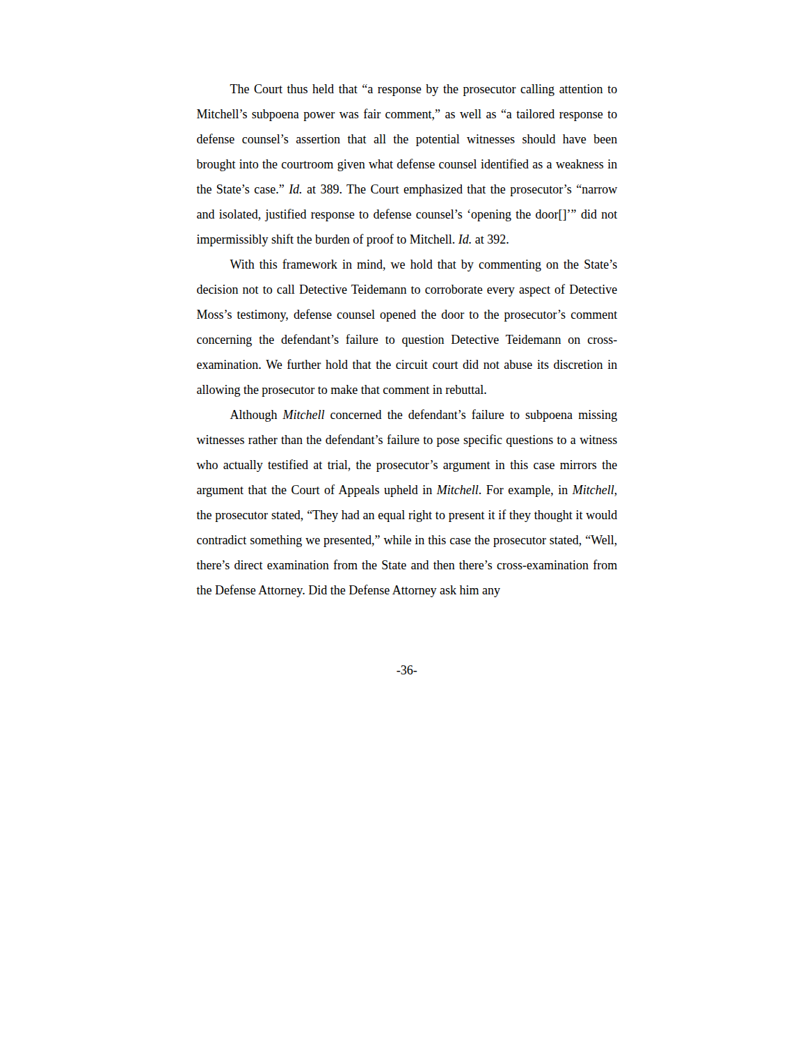The Court thus held that “a response by the prosecutor calling attention to Mitchell’s subpoena power was fair comment,” as well as “a tailored response to defense counsel’s assertion that all the potential witnesses should have been brought into the courtroom given what defense counsel identified as a weakness in the State’s case.” Id. at 389. The Court emphasized that the prosecutor’s “narrow and isolated, justified response to defense counsel’s ‘opening the door[]’” did not impermissibly shift the burden of proof to Mitchell. Id. at 392.
With this framework in mind, we hold that by commenting on the State’s decision not to call Detective Teidemann to corroborate every aspect of Detective Moss’s testimony, defense counsel opened the door to the prosecutor’s comment concerning the defendant’s failure to question Detective Teidemann on cross-examination. We further hold that the circuit court did not abuse its discretion in allowing the prosecutor to make that comment in rebuttal.
Although Mitchell concerned the defendant’s failure to subpoena missing witnesses rather than the defendant’s failure to pose specific questions to a witness who actually testified at trial, the prosecutor’s argument in this case mirrors the argument that the Court of Appeals upheld in Mitchell. For example, in Mitchell, the prosecutor stated, “They had an equal right to present it if they thought it would contradict something we presented,” while in this case the prosecutor stated, “Well, there’s direct examination from the State and then there’s cross-examination from the Defense Attorney. Did the Defense Attorney ask him any
-36-